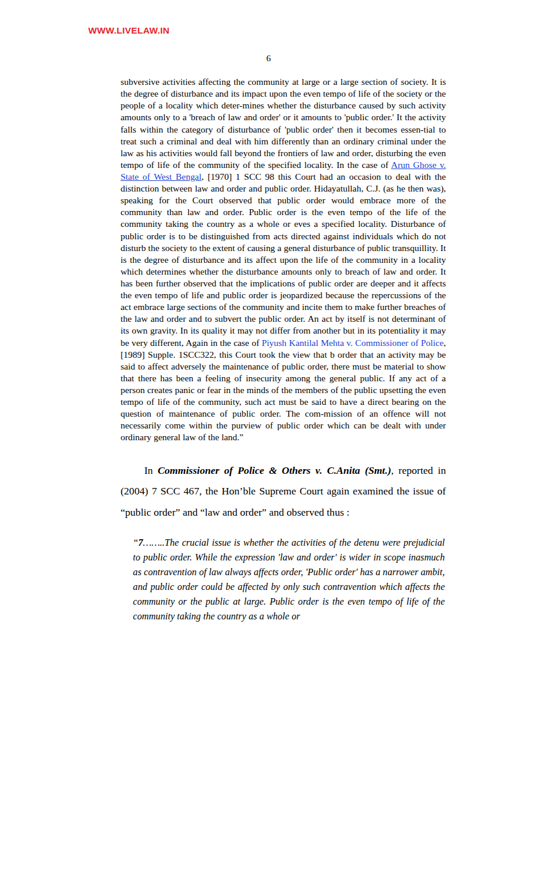WWW.LIVELAW.IN
6
subversive activities affecting the community at large or a large section of society. It is the degree of disturbance and its impact upon the even tempo of life of the society or the people of a locality which deter-mines whether the disturbance caused by such activity amounts only to a 'breach of law and order' or it amounts to 'public order.' It the activity falls within the category of disturbance of 'public order' then it becomes essen-tial to treat such a criminal and deal with him differently than an ordinary criminal under the law as his activities would fall beyond the frontiers of law and order, disturbing the even tempo of life of the community of the specified locality. In the case of Arun Ghose v. State of West Bengal, [1970] 1 SCC 98 this Court had an occasion to deal with the distinction between law and order and public order. Hidayatullah, C.J. (as he then was), speaking for the Court observed that public order would embrace more of the community than law and order. Public order is the even tempo of the life of the community taking the country as a whole or eves a specified locality. Disturbance of public order is to be distinguished from acts directed against individuals which do not disturb the society to the extent of causing a general disturbance of public transquillity. It is the degree of disturbance and its affect upon the life of the community in a locality which determines whether the disturbance amounts only to breach of law and order. It has been further observed that the implications of public order are deeper and it affects the even tempo of life and public order is jeopardized because the repercussions of the act embrace large sections of the community and incite them to make further breaches of the law and order and to subvert the public order. An act by itself is not determinant of its own gravity. In its quality it may not differ from another but in its potentiality it may be very different, Again in the case of Piyush Kantilal Mehta v. Commissioner of Police, [1989] Supple. 1SCC322, this Court took the view that b order that an activity may be said to affect adversely the maintenance of public order, there must be material to show that there has been a feeling of insecurity among the general public. If any act of a person creates panic or fear in the minds of the members of the public upsetting the even tempo of life of the community, such act must be said to have a direct bearing on the question of maintenance of public order. The com-mission of an offence will not necessarily come within the purview of public order which can be dealt with under ordinary general law of the land.”
In Commissioner of Police & Others v. C.Anita (Smt.), reported in (2004) 7 SCC 467, the Hon’ble Supreme Court again examined the issue of “public order” and “law and order” and observed thus :
“7……..The crucial issue is whether the activities of the detenu were prejudicial to public order. While the expression 'law and order' is wider in scope inasmuch as contravention of law always affects order, 'Public order' has a narrower ambit, and public order could be affected by only such contravention which affects the community or the public at large. Public order is the even tempo of life of the community taking the country as a whole or